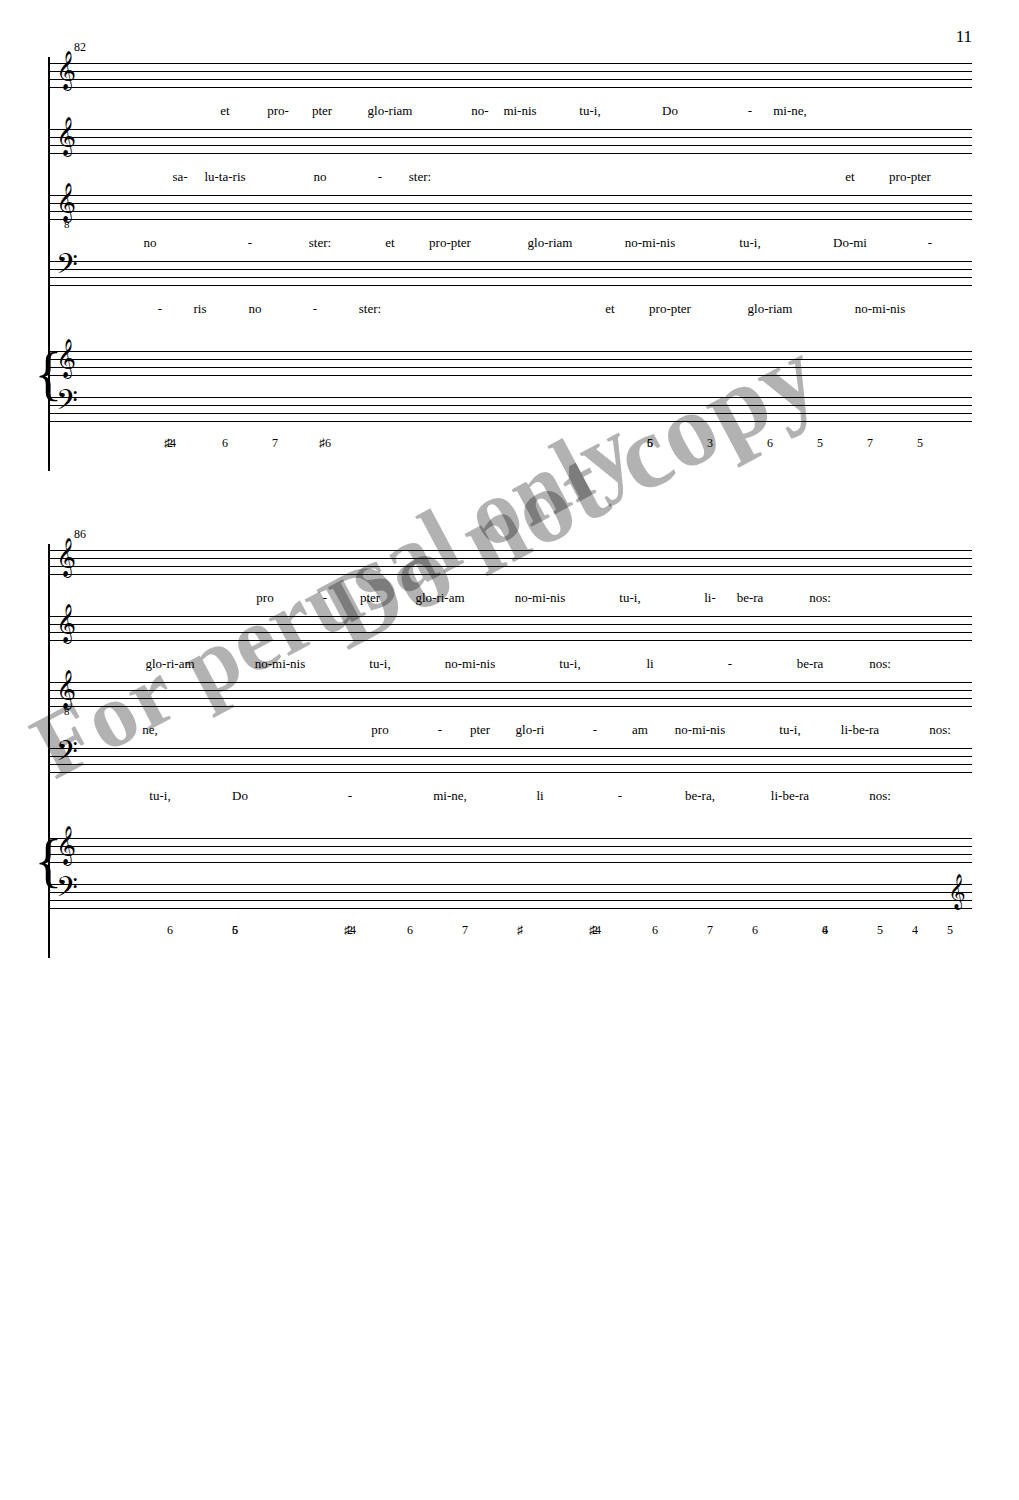11
82
𝄞
et pro‑ pter glo‑riam no‑ mi‑nis tu‑i, Do ‑ mi‑ne,
𝄞
sa‑ lu‑ta‑ris no ‑ ster: et pro‑pter
𝄞
no ‑ ster: et pro‑pter glo‑riam no‑mi‑nis tu‑i, Do‑mi ‑
𝄢
‑ ris no ‑ ster: et pro‑pter glo‑riam no‑mi‑nis
{
𝄞
𝄢
♯42 6 7 ♯6 65 3 6 5 7 5
86
𝄞
pro ‑ pter glo‑ri‑am no‑mi‑nis tu‑i, li‑ be‑ra nos:
𝄞
glo‑ri‑am no‑mi‑nis tu‑i, no‑mi‑nis tu‑i, li ‑ be‑ra nos:
𝄞
ne, pro ‑ pter glo‑ri ‑ am no‑mi‑nis tu‑i, li‑be‑ra nos:
𝄢
tu‑i, Do ‑ mi‑ne, li ‑ be‑ra, li‑be‑ra nos:
{
𝄞
𝄢
𝄞
6 65 ♯42 6 7 ♯ ♯42 6 7 6 64 5 4 5
For perusal only
Do not copy
Page 11 of a sacred choral score for SATB and keyboard continuo, measures 82 through 89. Text: "et propter gloriam nominis tui, Domine, salutaris noster: libera nos." Watermarks read "For perusal only" and "Do not copy."